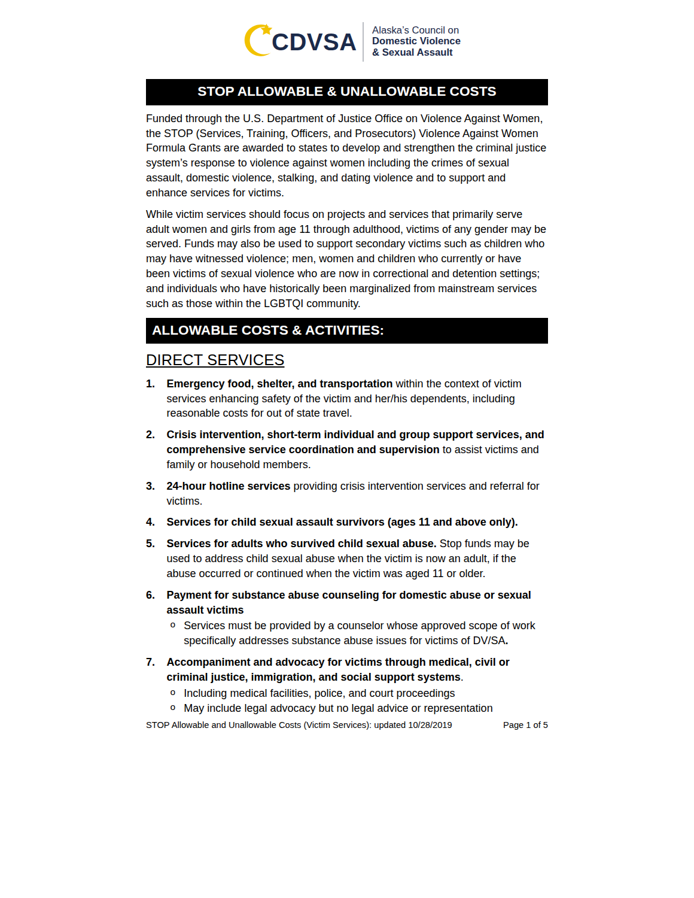CDVSA
Alaska’s Council on
Domestic Violence
& Sexual Assault
STOP ALLOWABLE & UNALLOWABLE COSTS
Funded through the U.S. Department of Justice Office on Violence Against Women, the STOP (Services, Training, Officers, and Prosecutors) Violence Against Women Formula Grants are awarded to states to develop and strengthen the criminal justice system’s response to violence against women including the crimes of sexual assault, domestic violence, stalking, and dating violence and to support and enhance services for victims.
While victim services should focus on projects and services that primarily serve adult women and girls from age 11 through adulthood, victims of any gender may be served. Funds may also be used to support secondary victims such as children who may have witnessed violence; men, women and children who currently or have been victims of sexual violence who are now in correctional and detention settings; and individuals who have historically been marginalized from mainstream services such as those within the LGBTQI community.
ALLOWABLE COSTS & ACTIVITIES:
DIRECT SERVICES
Emergency food, shelter, and transportation within the context of victim services enhancing safety of the victim and her/his dependents, including reasonable costs for out of state travel.
Crisis intervention, short-term individual and group support services, and comprehensive service coordination and supervision to assist victims and family or household members.
24-hour hotline services providing crisis intervention services and referral for victims.
Services for child sexual assault survivors (ages 11 and above only).
Services for adults who survived child sexual abuse. Stop funds may be used to address child sexual abuse when the victim is now an adult, if the abuse occurred or continued when the victim was aged 11 or older.
Payment for substance abuse counseling for domestic abuse or sexual assault victims
Services must be provided by a counselor whose approved scope of work specifically addresses substance abuse issues for victims of DV/SA.
Accompaniment and advocacy for victims through medical, civil or criminal justice, immigration, and social support systems.
Including medical facilities, police, and court proceedings
May include legal advocacy but no legal advice or representation
STOP Allowable and Unallowable Costs (Victim Services): updated 10/28/2019
Page 1 of 5